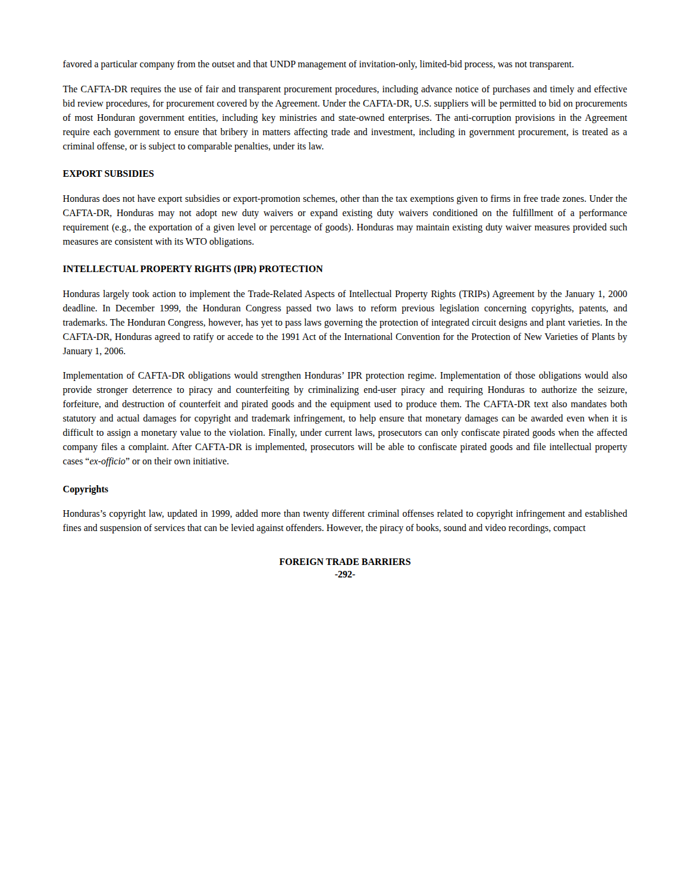favored a particular company from the outset and that UNDP management of invitation-only, limited-bid process, was not transparent.
The CAFTA-DR requires the use of fair and transparent procurement procedures, including advance notice of purchases and timely and effective bid review procedures, for procurement covered by the Agreement. Under the CAFTA-DR, U.S. suppliers will be permitted to bid on procurements of most Honduran government entities, including key ministries and state-owned enterprises. The anti-corruption provisions in the Agreement require each government to ensure that bribery in matters affecting trade and investment, including in government procurement, is treated as a criminal offense, or is subject to comparable penalties, under its law.
Export Subsidies
Honduras does not have export subsidies or export-promotion schemes, other than the tax exemptions given to firms in free trade zones. Under the CAFTA-DR, Honduras may not adopt new duty waivers or expand existing duty waivers conditioned on the fulfillment of a performance requirement (e.g., the exportation of a given level or percentage of goods). Honduras may maintain existing duty waiver measures provided such measures are consistent with its WTO obligations.
Intellectual Property Rights (IPR) Protection
Honduras largely took action to implement the Trade-Related Aspects of Intellectual Property Rights (TRIPs) Agreement by the January 1, 2000 deadline. In December 1999, the Honduran Congress passed two laws to reform previous legislation concerning copyrights, patents, and trademarks. The Honduran Congress, however, has yet to pass laws governing the protection of integrated circuit designs and plant varieties. In the CAFTA-DR, Honduras agreed to ratify or accede to the 1991 Act of the International Convention for the Protection of New Varieties of Plants by January 1, 2006.
Implementation of CAFTA-DR obligations would strengthen Honduras’ IPR protection regime. Implementation of those obligations would also provide stronger deterrence to piracy and counterfeiting by criminalizing end-user piracy and requiring Honduras to authorize the seizure, forfeiture, and destruction of counterfeit and pirated goods and the equipment used to produce them. The CAFTA-DR text also mandates both statutory and actual damages for copyright and trademark infringement, to help ensure that monetary damages can be awarded even when it is difficult to assign a monetary value to the violation. Finally, under current laws, prosecutors can only confiscate pirated goods when the affected company files a complaint. After CAFTA-DR is implemented, prosecutors will be able to confiscate pirated goods and file intellectual property cases “ex-officio” or on their own initiative.
Copyrights
Honduras’s copyright law, updated in 1999, added more than twenty different criminal offenses related to copyright infringement and established fines and suspension of services that can be levied against offenders. However, the piracy of books, sound and video recordings, compact
FOREIGN TRADE BARRIERS
-292-